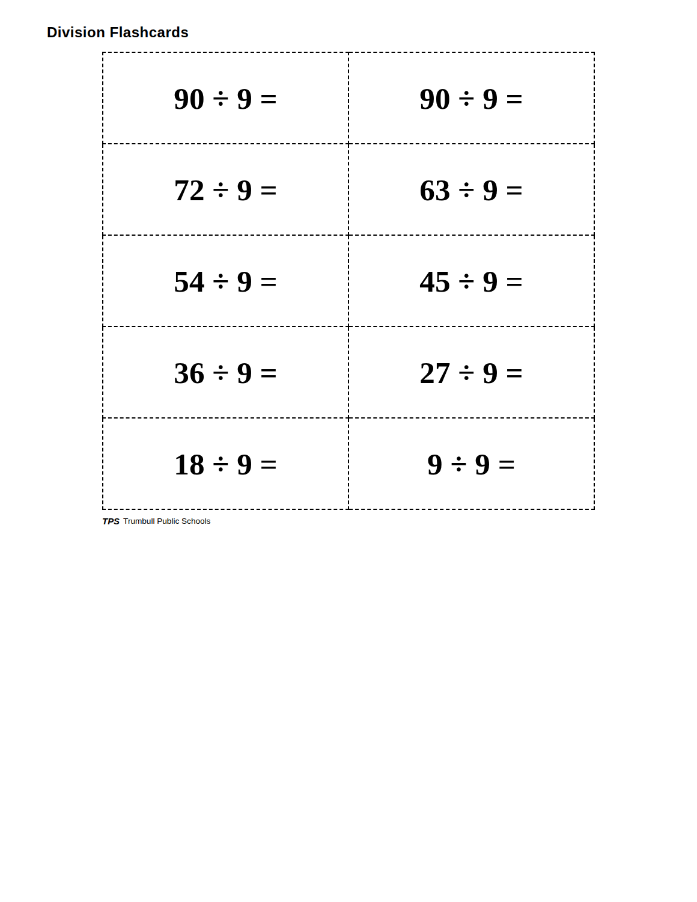Division Flashcards
| 90 ÷ 9 = | 90 ÷ 9 = |
| 72 ÷ 9 = | 63 ÷ 9 = |
| 54 ÷ 9 = | 45 ÷ 9 = |
| 36 ÷ 9 = | 27 ÷ 9 = |
| 18 ÷ 9 = | 9 ÷ 9 = |
TPS Trumbull Public Schools